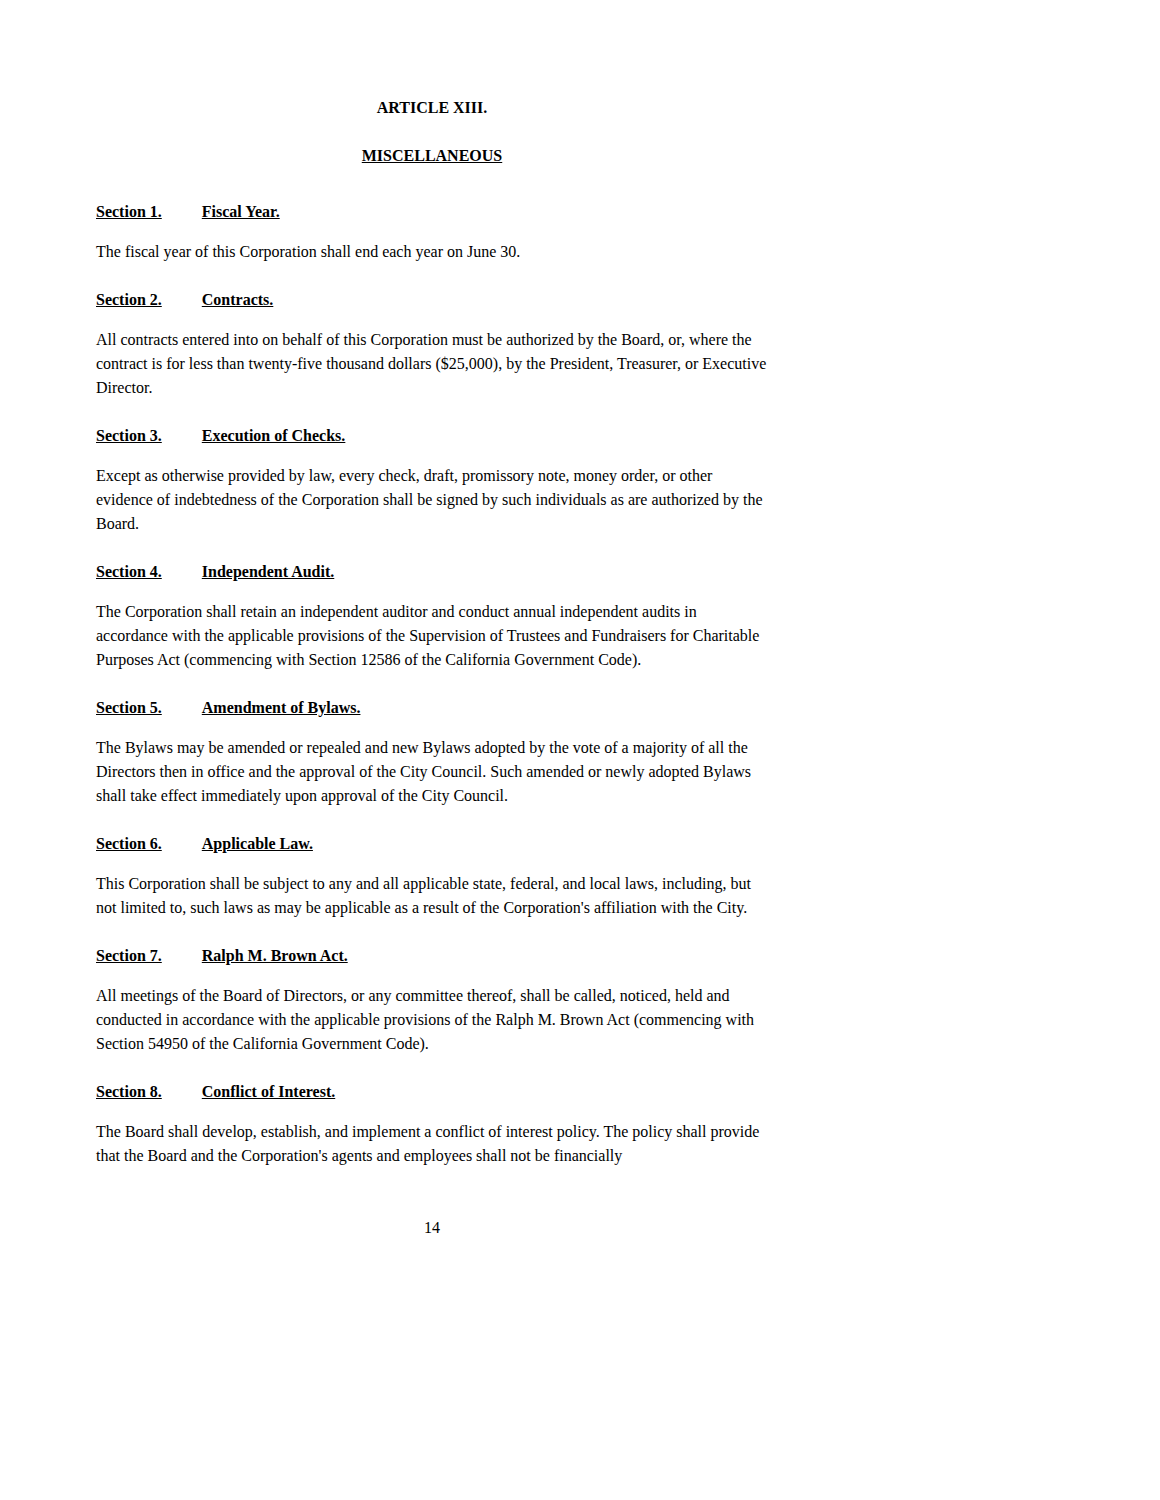ARTICLE XIII.
MISCELLANEOUS
Section 1. Fiscal Year.
The fiscal year of this Corporation shall end each year on June 30.
Section 2. Contracts.
All contracts entered into on behalf of this Corporation must be authorized by the Board, or, where the contract is for less than twenty-five thousand dollars ($25,000), by the President, Treasurer, or Executive Director.
Section 3. Execution of Checks.
Except as otherwise provided by law, every check, draft, promissory note, money order, or other evidence of indebtedness of the Corporation shall be signed by such individuals as are authorized by the Board.
Section 4. Independent Audit.
The Corporation shall retain an independent auditor and conduct annual independent audits in accordance with the applicable provisions of the Supervision of Trustees and Fundraisers for Charitable Purposes Act (commencing with Section 12586 of the California Government Code).
Section 5. Amendment of Bylaws.
The Bylaws may be amended or repealed and new Bylaws adopted by the vote of a majority of all the Directors then in office and the approval of the City Council. Such amended or newly adopted Bylaws shall take effect immediately upon approval of the City Council.
Section 6. Applicable Law.
This Corporation shall be subject to any and all applicable state, federal, and local laws, including, but not limited to, such laws as may be applicable as a result of the Corporation's affiliation with the City.
Section 7. Ralph M. Brown Act.
All meetings of the Board of Directors, or any committee thereof, shall be called, noticed, held and conducted in accordance with the applicable provisions of the Ralph M. Brown Act (commencing with Section 54950 of the California Government Code).
Section 8. Conflict of Interest.
The Board shall develop, establish, and implement a conflict of interest policy. The policy shall provide that the Board and the Corporation's agents and employees shall not be financially
14